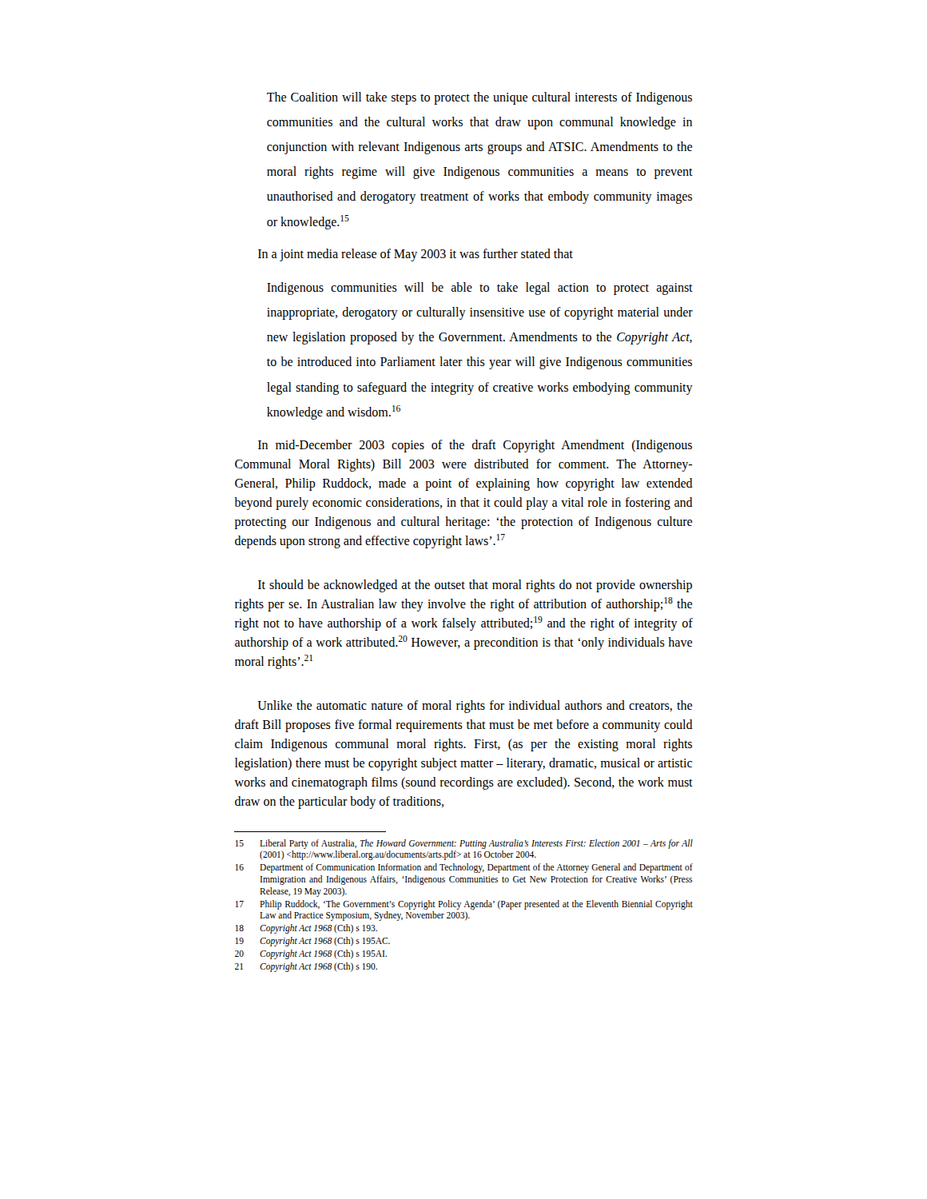The Coalition will take steps to protect the unique cultural interests of Indigenous communities and the cultural works that draw upon communal knowledge in conjunction with relevant Indigenous arts groups and ATSIC. Amendments to the moral rights regime will give Indigenous communities a means to prevent unauthorised and derogatory treatment of works that embody community images or knowledge.15
In a joint media release of May 2003 it was further stated that
Indigenous communities will be able to take legal action to protect against inappropriate, derogatory or culturally insensitive use of copyright material under new legislation proposed by the Government. Amendments to the Copyright Act, to be introduced into Parliament later this year will give Indigenous communities legal standing to safeguard the integrity of creative works embodying community knowledge and wisdom.16
In mid-December 2003 copies of the draft Copyright Amendment (Indigenous Communal Moral Rights) Bill 2003 were distributed for comment. The Attorney-General, Philip Ruddock, made a point of explaining how copyright law extended beyond purely economic considerations, in that it could play a vital role in fostering and protecting our Indigenous and cultural heritage: ‘the protection of Indigenous culture depends upon strong and effective copyright laws’.17
It should be acknowledged at the outset that moral rights do not provide ownership rights per se. In Australian law they involve the right of attribution of authorship;18 the right not to have authorship of a work falsely attributed;19 and the right of integrity of authorship of a work attributed.20 However, a precondition is that ‘only individuals have moral rights’.21
Unlike the automatic nature of moral rights for individual authors and creators, the draft Bill proposes five formal requirements that must be met before a community could claim Indigenous communal moral rights. First, (as per the existing moral rights legislation) there must be copyright subject matter – literary, dramatic, musical or artistic works and cinematograph films (sound recordings are excluded). Second, the work must draw on the particular body of traditions,
15 Liberal Party of Australia, The Howard Government: Putting Australia’s Interests First: Election 2001 – Arts for All (2001) <http://www.liberal.org.au/documents/arts.pdf> at 16 October 2004.
16 Department of Communication Information and Technology, Department of the Attorney General and Department of Immigration and Indigenous Affairs, ‘Indigenous Communities to Get New Protection for Creative Works’ (Press Release, 19 May 2003).
17 Philip Ruddock, ‘The Government’s Copyright Policy Agenda’ (Paper presented at the Eleventh Biennial Copyright Law and Practice Symposium, Sydney, November 2003).
18 Copyright Act 1968 (Cth) s 193.
19 Copyright Act 1968 (Cth) s 195AC.
20 Copyright Act 1968 (Cth) s 195AI.
21 Copyright Act 1968 (Cth) s 190.